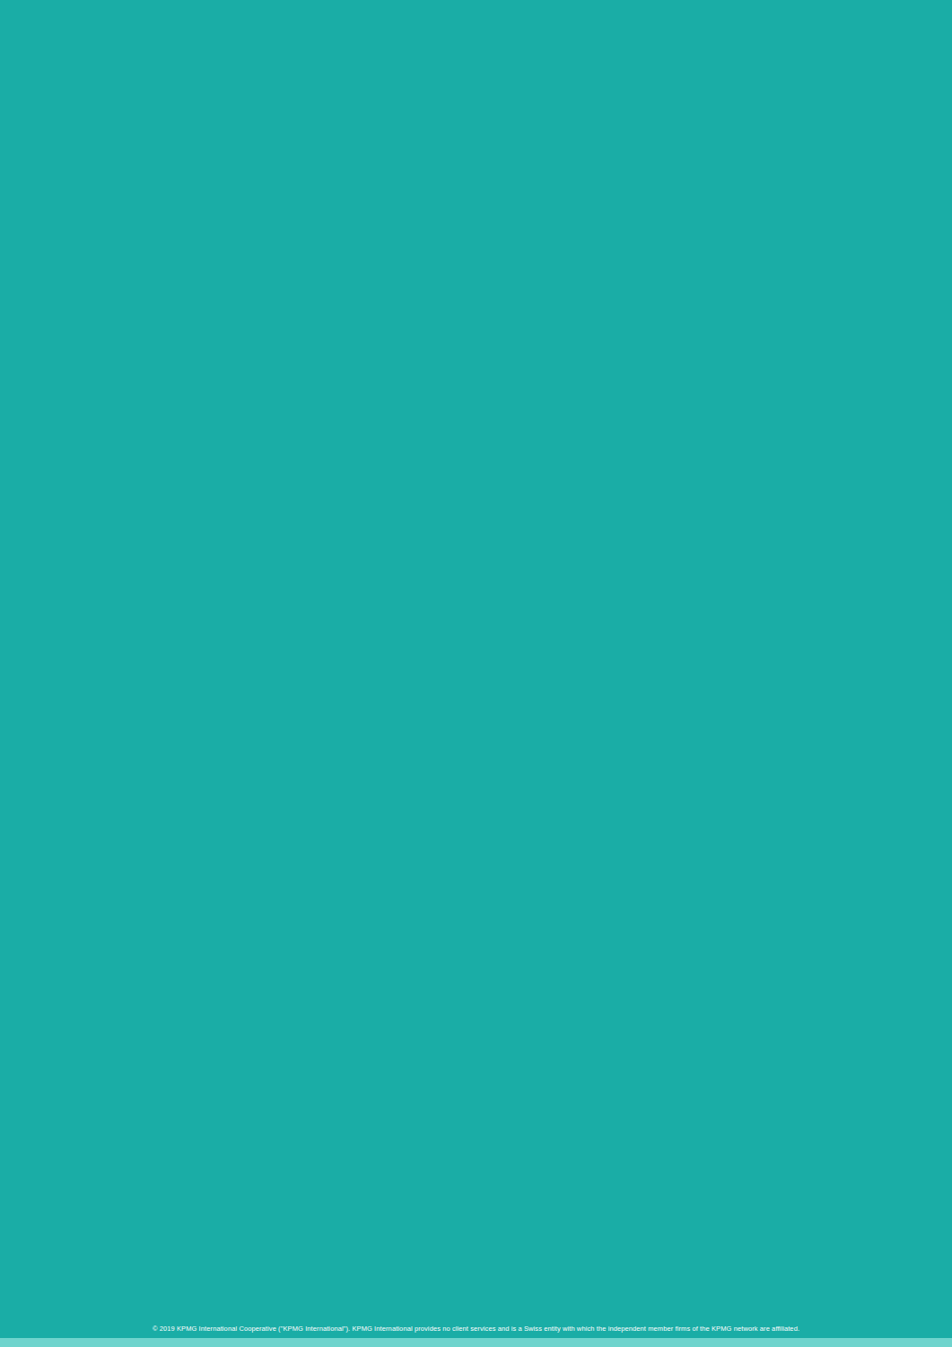© 2019 KPMG International Cooperative ("KPMG International"). KPMG International provides no client services and is a Swiss entity with which the independent member firms of the KPMG network are affiliated.